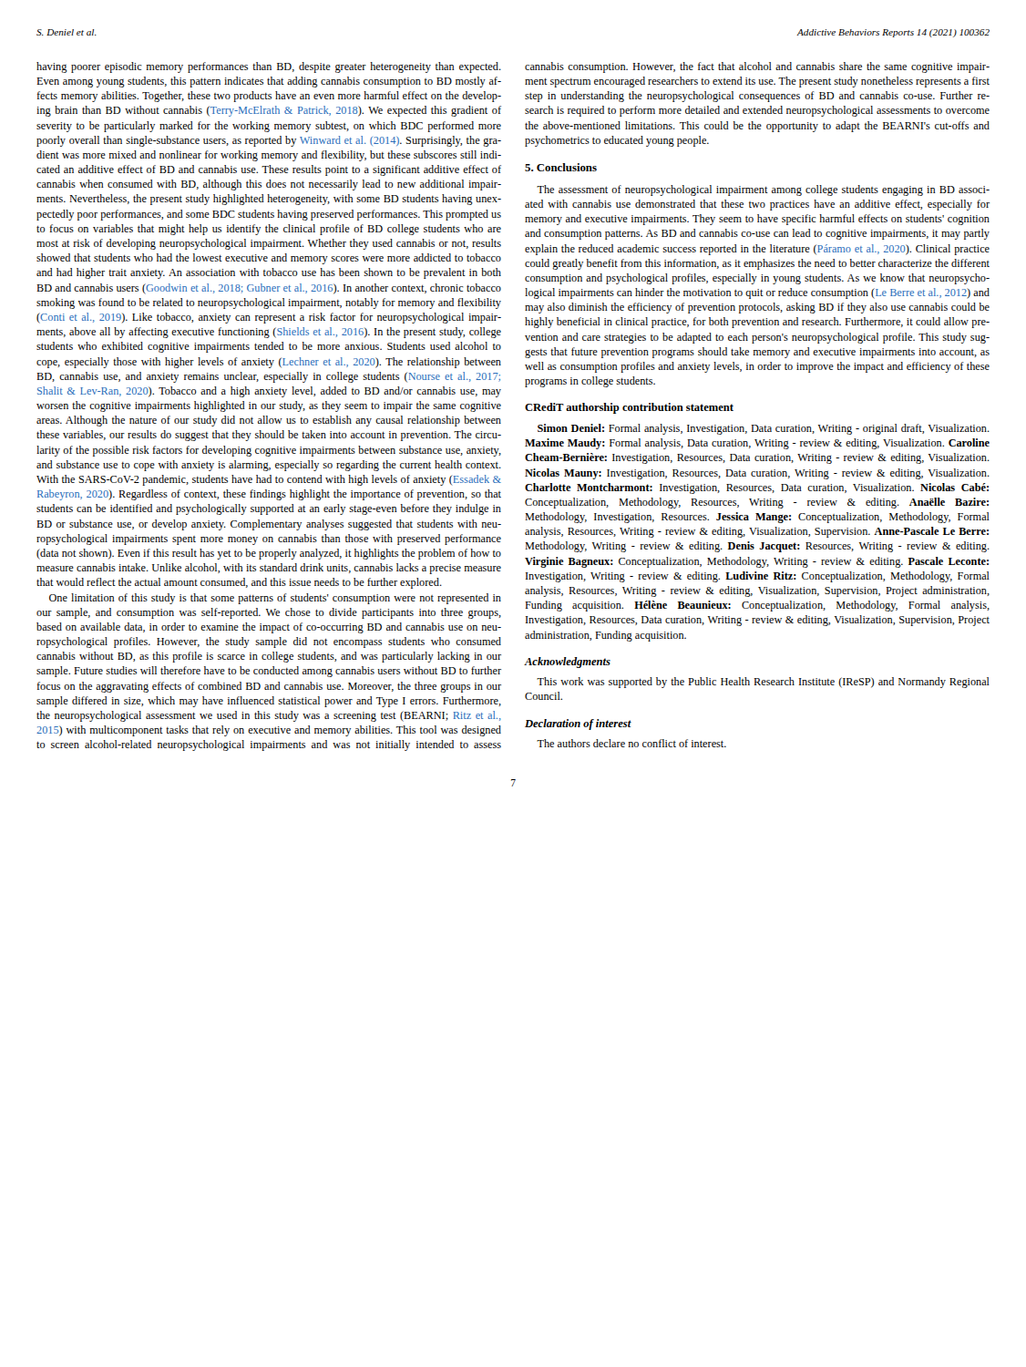S. Deniel et al.
Addictive Behaviors Reports 14 (2021) 100362
having poorer episodic memory performances than BD, despite greater heterogeneity than expected. Even among young students, this pattern indicates that adding cannabis consumption to BD mostly affects memory abilities. Together, these two products have an even more harmful effect on the developing brain than BD without cannabis (Terry-McElrath & Patrick, 2018). We expected this gradient of severity to be particularly marked for the working memory subtest, on which BDC performed more poorly overall than single-substance users, as reported by Winward et al. (2014). Surprisingly, the gradient was more mixed and nonlinear for working memory and flexibility, but these subscores still indicated an additive effect of BD and cannabis use. These results point to a significant additive effect of cannabis when consumed with BD, although this does not necessarily lead to new additional impairments. Nevertheless, the present study highlighted heterogeneity, with some BD students having unexpectedly poor performances, and some BDC students having preserved performances. This prompted us to focus on variables that might help us identify the clinical profile of BD college students who are most at risk of developing neuropsychological impairment. Whether they used cannabis or not, results showed that students who had the lowest executive and memory scores were more addicted to tobacco and had higher trait anxiety. An association with tobacco use has been shown to be prevalent in both BD and cannabis users (Goodwin et al., 2018; Gubner et al., 2016). In another context, chronic tobacco smoking was found to be related to neuropsychological impairment, notably for memory and flexibility (Conti et al., 2019). Like tobacco, anxiety can represent a risk factor for neuropsychological impairments, above all by affecting executive functioning (Shields et al., 2016). In the present study, college students who exhibited cognitive impairments tended to be more anxious. Students used alcohol to cope, especially those with higher levels of anxiety (Lechner et al., 2020). The relationship between BD, cannabis use, and anxiety remains unclear, especially in college students (Nourse et al., 2017; Shalit & Lev-Ran, 2020). Tobacco and a high anxiety level, added to BD and/or cannabis use, may worsen the cognitive impairments highlighted in our study, as they seem to impair the same cognitive areas. Although the nature of our study did not allow us to establish any causal relationship between these variables, our results do suggest that they should be taken into account in prevention. The circularity of the possible risk factors for developing cognitive impairments between substance use, anxiety, and substance use to cope with anxiety is alarming, especially so regarding the current health context. With the SARS-CoV-2 pandemic, students have had to contend with high levels of anxiety (Essadek & Rabeyron, 2020). Regardless of context, these findings highlight the importance of prevention, so that students can be identified and psychologically supported at an early stage-even before they indulge in BD or substance use, or develop anxiety. Complementary analyses suggested that students with neuropsychological impairments spent more money on cannabis than those with preserved performance (data not shown). Even if this result has yet to be properly analyzed, it highlights the problem of how to measure cannabis intake. Unlike alcohol, with its standard drink units, cannabis lacks a precise measure that would reflect the actual amount consumed, and this issue needs to be further explored.
One limitation of this study is that some patterns of students' consumption were not represented in our sample, and consumption was self-reported. We chose to divide participants into three groups, based on available data, in order to examine the impact of co-occurring BD and cannabis use on neuropsychological profiles. However, the study sample did not encompass students who consumed cannabis without BD, as this profile is scarce in college students, and was particularly lacking in our sample. Future studies will therefore have to be conducted among cannabis users without BD to further focus on the aggravating effects of combined BD and cannabis use. Moreover, the three groups in our sample differed in size, which may have influenced statistical power and Type I errors. Furthermore, the neuropsychological assessment we used in this study was a screening test (BEARNI; Ritz et al., 2015) with multicomponent tasks that rely on executive and memory abilities. This tool was designed to screen alcohol-related neuropsychological impairments and was not initially intended to assess cannabis consumption. However, the fact that alcohol and cannabis share the same cognitive impairment spectrum encouraged researchers to extend its use. The present study nonetheless represents a first step in understanding the neuropsychological consequences of BD and cannabis co-use. Further research is required to perform more detailed and extended neuropsychological assessments to overcome the above-mentioned limitations. This could be the opportunity to adapt the BEARNI's cut-offs and psychometrics to educated young people.
5. Conclusions
The assessment of neuropsychological impairment among college students engaging in BD associated with cannabis use demonstrated that these two practices have an additive effect, especially for memory and executive impairments. They seem to have specific harmful effects on students' cognition and consumption patterns. As BD and cannabis co-use can lead to cognitive impairments, it may partly explain the reduced academic success reported in the literature (Páramo et al., 2020). Clinical practice could greatly benefit from this information, as it emphasizes the need to better characterize the different consumption and psychological profiles, especially in young students. As we know that neuropsychological impairments can hinder the motivation to quit or reduce consumption (Le Berre et al., 2012) and may also diminish the efficiency of prevention protocols, asking BD if they also use cannabis could be highly beneficial in clinical practice, for both prevention and research. Furthermore, it could allow prevention and care strategies to be adapted to each person's neuropsychological profile. This study suggests that future prevention programs should take memory and executive impairments into account, as well as consumption profiles and anxiety levels, in order to improve the impact and efficiency of these programs in college students.
CRediT authorship contribution statement
Simon Deniel: Formal analysis, Investigation, Data curation, Writing - original draft, Visualization. Maxime Maudy: Formal analysis, Data curation, Writing - review & editing, Visualization. Caroline Cheam-Bernière: Investigation, Resources, Data curation, Writing - review & editing, Visualization. Nicolas Mauny: Investigation, Resources, Data curation, Writing - review & editing, Visualization. Charlotte Montcharmont: Investigation, Resources, Data curation, Visualization. Nicolas Cabé: Conceptualization, Methodology, Resources, Writing - review & editing. Anaëlle Bazire: Methodology, Investigation, Resources. Jessica Mange: Conceptualization, Methodology, Formal analysis, Resources, Writing - review & editing, Visualization, Supervision. Anne-Pascale Le Berre: Methodology, Writing - review & editing. Denis Jacquet: Resources, Writing - review & editing. Virginie Bagneux: Conceptualization, Methodology, Writing - review & editing. Pascale Leconte: Investigation, Writing - review & editing. Ludivine Ritz: Conceptualization, Methodology, Formal analysis, Resources, Writing - review & editing, Visualization, Supervision, Project administration, Funding acquisition. Hélène Beaunieux: Conceptualization, Methodology, Formal analysis, Investigation, Resources, Data curation, Writing - review & editing, Visualization, Supervision, Project administration, Funding acquisition.
Acknowledgments
This work was supported by the Public Health Research Institute (IReSP) and Normandy Regional Council.
Declaration of interest
The authors declare no conflict of interest.
7